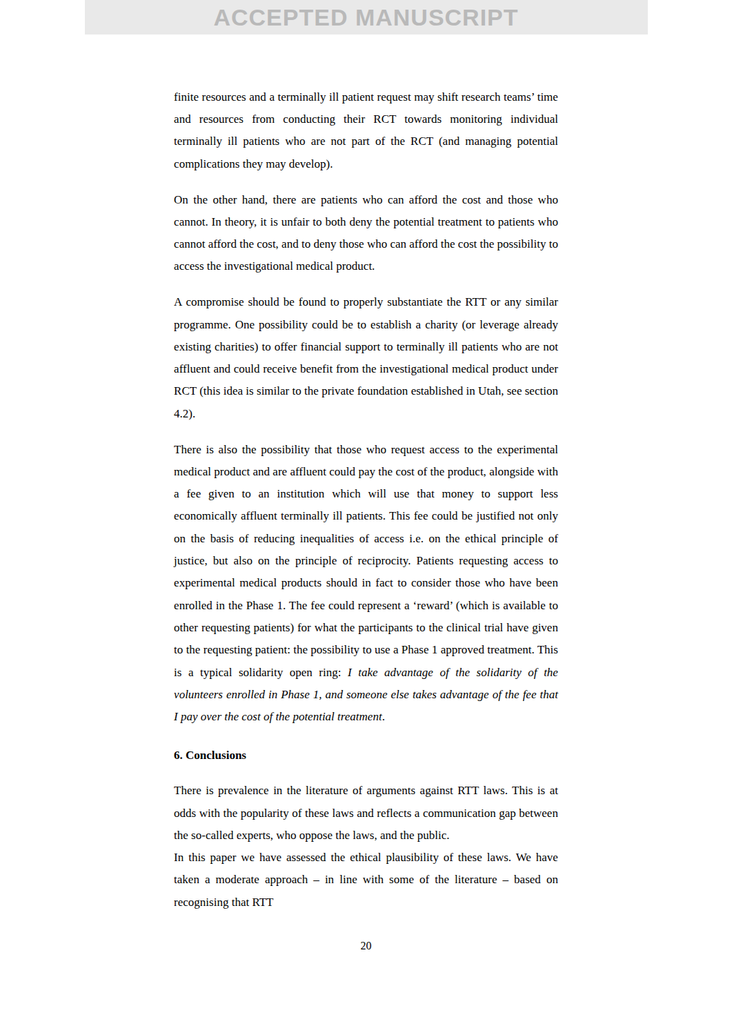ACCEPTED MANUSCRIPT
finite resources and a terminally ill patient request may shift research teams’ time and resources from conducting their RCT towards monitoring individual terminally ill patients who are not part of the RCT (and managing potential complications they may develop).
On the other hand, there are patients who can afford the cost and those who cannot. In theory, it is unfair to both deny the potential treatment to patients who cannot afford the cost, and to deny those who can afford the cost the possibility to access the investigational medical product.
A compromise should be found to properly substantiate the RTT or any similar programme. One possibility could be to establish a charity (or leverage already existing charities) to offer financial support to terminally ill patients who are not affluent and could receive benefit from the investigational medical product under RCT (this idea is similar to the private foundation established in Utah, see section 4.2).
There is also the possibility that those who request access to the experimental medical product and are affluent could pay the cost of the product, alongside with a fee given to an institution which will use that money to support less economically affluent terminally ill patients. This fee could be justified not only on the basis of reducing inequalities of access i.e. on the ethical principle of justice, but also on the principle of reciprocity. Patients requesting access to experimental medical products should in fact to consider those who have been enrolled in the Phase 1. The fee could represent a ‘reward’ (which is available to other requesting patients) for what the participants to the clinical trial have given to the requesting patient: the possibility to use a Phase 1 approved treatment. This is a typical solidarity open ring: I take advantage of the solidarity of the volunteers enrolled in Phase 1, and someone else takes advantage of the fee that I pay over the cost of the potential treatment.
6. Conclusions
There is prevalence in the literature of arguments against RTT laws. This is at odds with the popularity of these laws and reflects a communication gap between the so-called experts, who oppose the laws, and the public.
In this paper we have assessed the ethical plausibility of these laws. We have taken a moderate approach – in line with some of the literature – based on recognising that RTT
20